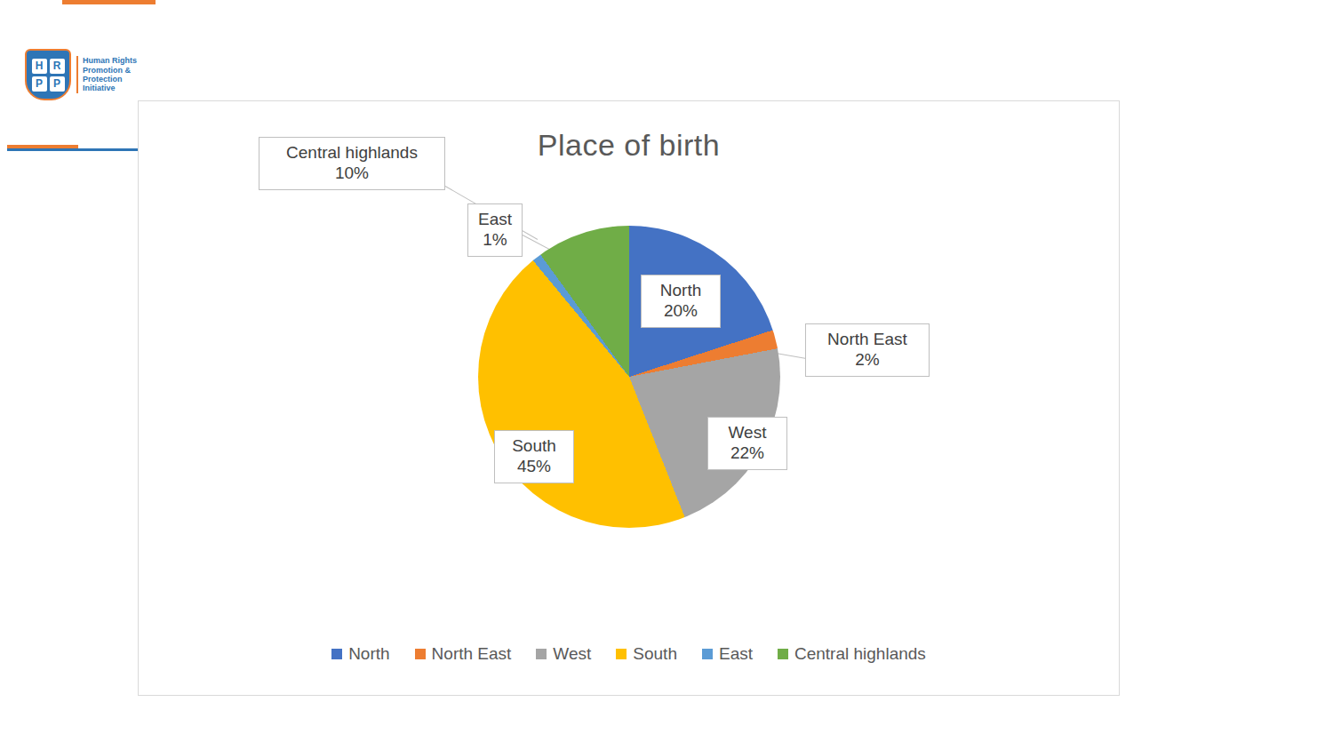H
R
P
P
Human Rights Promotion & Protection Initiative
Place of birth
Central highlands
10%
East
1%
North
20%
North East
2%
West
22%
South
45%
North
North East
West
South
East
Central highlands